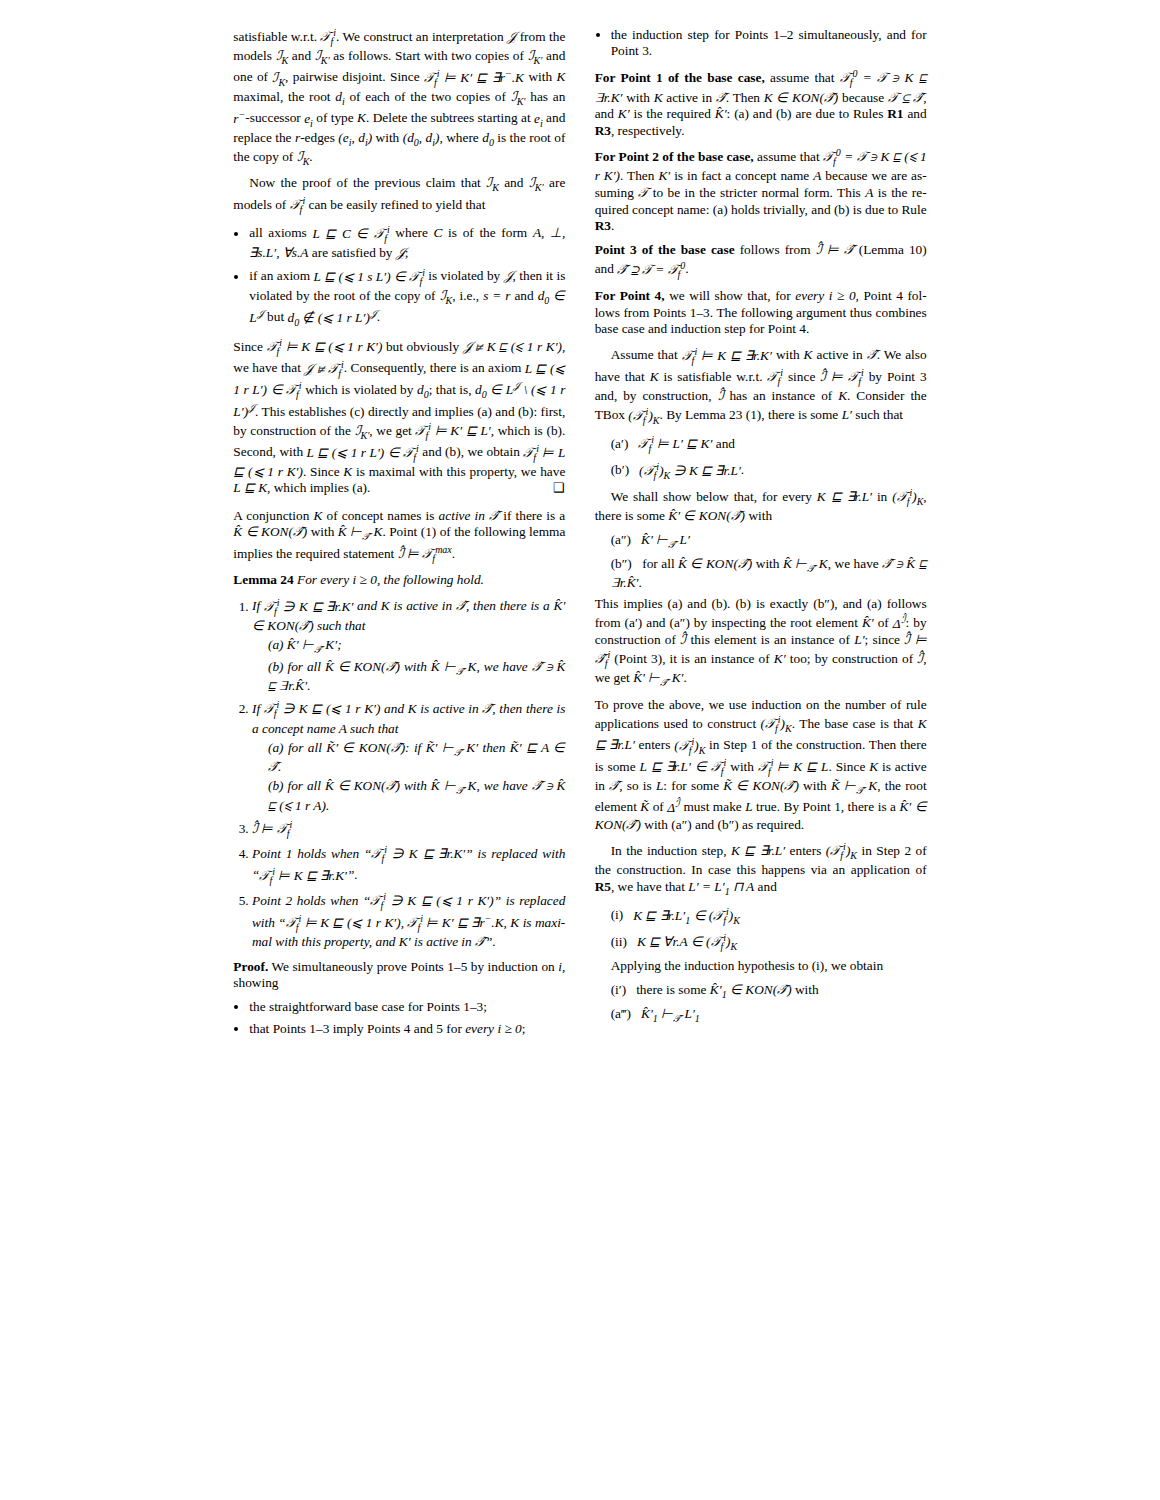satisfiable w.r.t. 𝒯fi. We construct an interpretation 𝒥 from the models ℐK and ℐK′ as follows. Start with two copies of ℐK′ and one of ℐK, pairwise disjoint. Since 𝒯fi ⊨ K′ ⊑ ∃r−.K with K maximal, the root di of each of the two copies of ℐK′ has an r−-successor ei of type K. Delete the subtrees starting at ei and replace the r-edges (ei, di) with (d0, di), where d0 is the root of the copy of ℐK.
Now the proof of the previous claim that ℐK and ℐK′ are models of 𝒯fi can be easily refined to yield that
all axioms L ⊑ C ∈ 𝒯fi where C is of the form A, ⊥, ∃s.L′, ∀s.A are satisfied by 𝒥;
if an axiom L ⊑ (⩽ 1 s L′) ∈ 𝒯fi is violated by 𝒥, then it is violated by the root of the copy of ℐK, i.e., s = r and d0 ∈ L𝒥 but d0 ∉ (⩽ 1 r L′)𝒥.
Since 𝒯fi ⊨ K ⊑ (⩽ 1 r K′) but obviously 𝒥 ⊭ K ⊑ (⩽ 1 r K′), we have that 𝒥 ⊭ 𝒯fi. Consequently, there is an axiom L ⊑ (⩽ 1 r L′) ∈ 𝒯fi which is violated by d0; that is, d0 ∈ L𝒥 \ (⩽ 1 r L′)𝒥. This establishes (c) directly and implies (a) and (b): first, by construction of the ℐK′, we get 𝒯fi ⊨ K′ ⊑ L′, which is (b). Second, with L ⊑ (⩽ 1 r L′) ∈ 𝒯fi and (b), we obtain 𝒯fi ⊨ L ⊑ (⩽ 1 r K′). Since K is maximal with this property, we have L ⊑ K, which implies (a). ❑
A conjunction K of concept names is active in 𝒯̂ if there is a K̂ ∈ KON(𝒯̂) with K̂ ⊢𝒯̂ K. Point (1) of the following lemma implies the required statement ℐ̂ ⊨ 𝒯fmax.
Lemma 24 For every i ≥ 0, the following hold.
If 𝒯fi ∋ K ⊑ ∃r.K′ and K is active in 𝒯̂, then there is a K̂′ ∈ KON(𝒯̂) such that
(a) K̂′ ⊢𝒯̂ K′;
(b) for all K̂ ∈ KON(𝒯̂) with K̂ ⊢𝒯̂ K, we have 𝒯̂ ∋ K̂ ⊑ ∃r.K̂′.
If 𝒯fi ∋ K ⊑ (⩽ 1 r K′) and K is active in 𝒯̂, then there is a concept name A such that
(a) for all K̃′ ∈ KON(𝒯̂): if K̃′ ⊢𝒯̂ K′ then K̃′ ⊑ A ∈ 𝒯̂.
(b) for all K̂ ∈ KON(𝒯̂) with K̂ ⊢𝒯̂ K, we have 𝒯̂ ∋ K̂ ⊑ (⩽ 1 r A).
ℐ̂ ⊨ 𝒯fi
Point 1 holds when “𝒯fi ∋ K ⊑ ∃r.K′” is replaced with “𝒯fi ⊨ K ⊑ ∃r.K′”.
Point 2 holds when “𝒯fi ∋ K ⊑ (⩽ 1 r K′)” is replaced with “𝒯fi ⊨ K ⊑ (⩽ 1 r K′), 𝒯fi ⊨ K′ ⊑ ∃r−.K, K is maximal with this property, and K′ is active in 𝒯̂”.
Proof. We simultaneously prove Points 1–5 by induction on i, showing
the straightforward base case for Points 1–3;
that Points 1–3 imply Points 4 and 5 for every i ≥ 0;
the induction step for Points 1–2 simultaneously, and for Point 3.
For Point 1 of the base case, assume that 𝒯f0 = 𝒯 ∋ K ⊑ ∃r.K′ with K active in 𝒯̂. Then K ∈ KON(𝒯̂) because 𝒯 ⊆ 𝒯̂, and K′ is the required K̂′: (a) and (b) are due to Rules R1 and R3, respectively.
For Point 2 of the base case, assume that 𝒯f0 = 𝒯 ∋ K ⊑ (⩽ 1 r K′). Then K′ is in fact a concept name A because we are assuming 𝒯 to be in the stricter normal form. This A is the required concept name: (a) holds trivially, and (b) is due to Rule R3.
Point 3 of the base case follows from ℐ̂ ⊨ 𝒯̂ (Lemma 10) and 𝒯̂ ⊇ 𝒯 = 𝒯f0.
For Point 4, we will show that, for every i ≥ 0, Point 4 follows from Points 1–3. The following argument thus combines base case and induction step for Point 4.
Assume that 𝒯fi ⊨ K ⊑ ∃r.K′ with K active in 𝒯̂. We also have that K is satisfiable w.r.t. 𝒯fi since ℐ̂ ⊨ 𝒯fi by Point 3 and, by construction, ℐ̂ has an instance of K. Consider the TBox (𝒯fi)K. By Lemma 23 (1), there is some L′ such that
(a′) 𝒯fi ⊨ L′ ⊑ K′ and
(b′) (𝒯fi)K ∋ K ⊑ ∃r.L′.
We shall show below that, for every K ⊑ ∃r.L′ in (𝒯fi)K, there is some K̂′ ∈ KON(𝒯̂) with
(a″) K̂′ ⊢𝒯̂ L′
(b″) for all K̂ ∈ KON(𝒯̂) with K̂ ⊢𝒯̂ K, we have 𝒯̂ ∋ K̂ ⊑ ∃r.K̂′.
This implies (a) and (b). (b) is exactly (b″), and (a) follows from (a′) and (a″) by inspecting the root element K̂′ of Δℐ̂: by construction of ℐ̂ this element is an instance of L′; since ℐ̂ ⊨ 𝒯̂fi (Point 3), it is an instance of K′ too; by construction of ℐ̂, we get K̂′ ⊢𝒯̂ K′.
To prove the above, we use induction on the number of rule applications used to construct (𝒯fi)K. The base case is that K ⊑ ∃r.L′ enters (𝒯fi)K in Step 1 of the construction. Then there is some L ⊑ ∃r.L′ ∈ 𝒯fi with 𝒯fi ⊨ K ⊑ L. Since K is active in 𝒯̂, so is L: for some K̃ ∈ KON(𝒯̂) with K̃ ⊢𝒯̂ K, the root element K̃ of Δℐ̂ must make L true. By Point 1, there is a K̂′ ∈ KON(𝒯̂) with (a″) and (b″) as required.
In the induction step, K ⊑ ∃r.L′ enters (𝒯fi)K in Step 2 of the construction. In case this happens via an application of R5, we have that L′ = L′1 ⊓ A and
(i) K ⊑ ∃r.L′1 ∈ (𝒯fi)K
(ii) K ⊑ ∀r.A ∈ (𝒯fi)K
Applying the induction hypothesis to (i), we obtain
(i′) there is some K̂′1 ∈ KON(𝒯̂) with
(a‴) K̂′1 ⊢𝒯̂ L′1